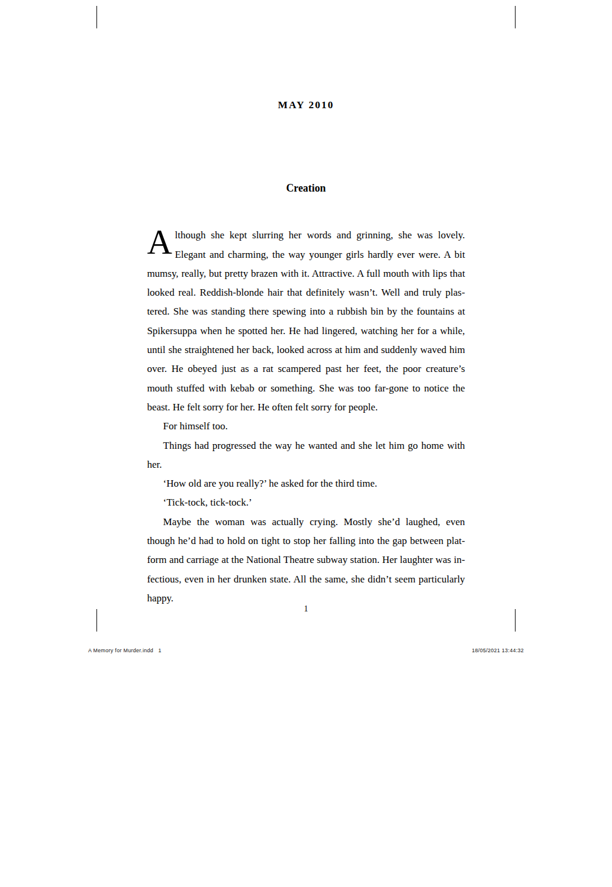May 2010
Creation
Although she kept slurring her words and grinning, she was lovely. Elegant and charming, the way younger girls hardly ever were. A bit mumsy, really, but pretty brazen with it. Attractive. A full mouth with lips that looked real. Reddish-blonde hair that definitely wasn’t. Well and truly plastered. She was standing there spewing into a rubbish bin by the fountains at Spikersuppa when he spotted her. He had lingered, watching her for a while, until she straightened her back, looked across at him and suddenly waved him over. He obeyed just as a rat scampered past her feet, the poor creature’s mouth stuffed with kebab or something. She was too far-gone to notice the beast. He felt sorry for her. He often felt sorry for people.
For himself too.
Things had progressed the way he wanted and she let him go home with her.
‘How old are you really?’ he asked for the third time.
‘Tick-tock, tick-tock.’
Maybe the woman was actually crying. Mostly she’d laughed, even though he’d had to hold on tight to stop her falling into the gap between platform and carriage at the National Theatre subway station. Her laughter was infectious, even in her drunken state. All the same, she didn’t seem particularly happy.
1
A Memory for Murder.indd 1 18/05/2021 13:44:32